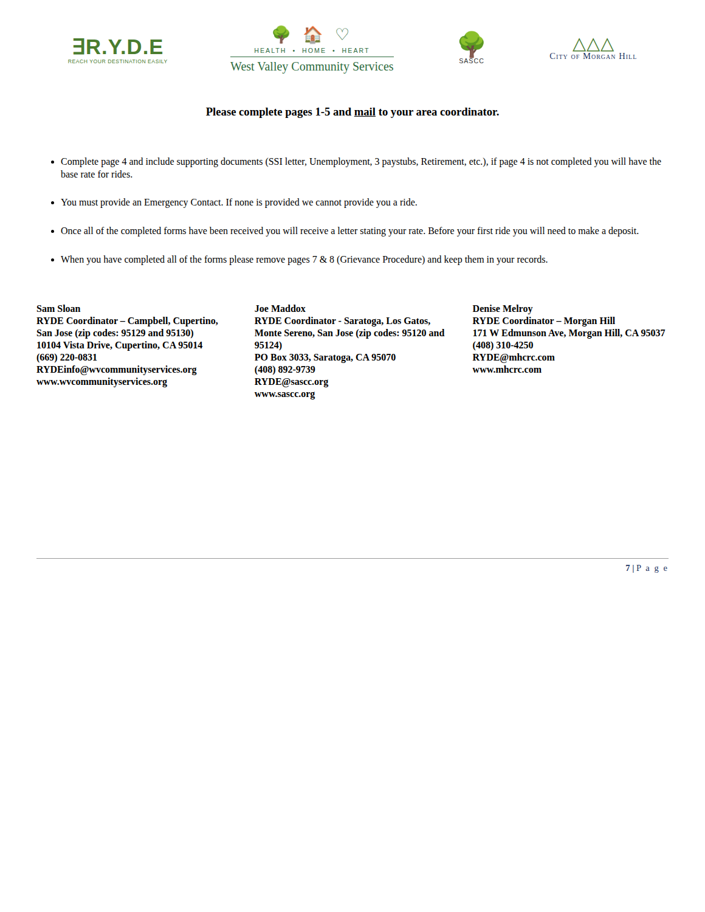∃R.Y.D.E REACH YOUR DESTINATION EASILY
🌳 🏠 ♡ HEALTH • HOME • HEART West Valley Community Services
🌳
SASCC
△△△ City of Morgan Hill
Please complete pages 1-5 and mail to your area coordinator.
Complete page 4 and include supporting documents (SSI letter, Unemployment, 3 paystubs, Retirement, etc.), if page 4 is not completed you will have the base rate for rides.
You must provide an Emergency Contact. If none is provided we cannot provide you a ride.
Once all of the completed forms have been received you will receive a letter stating your rate. Before your first ride you will need to make a deposit.
When you have completed all of the forms please remove pages 7 & 8 (Grievance Procedure) and keep them in your records.
Sam Sloan
RYDE Coordinator – Campbell, Cupertino, San Jose (zip codes: 95129 and 95130)
10104 Vista Drive, Cupertino, CA 95014
(669) 220-0831
RYDEinfo@wvcommunityservices.org
www.wvcommunityservices.org
Joe Maddox
RYDE Coordinator - Saratoga, Los Gatos, Monte Sereno, San Jose (zip codes: 95120 and 95124)
PO Box 3033, Saratoga, CA 95070
(408) 892-9739
RYDE@sascc.org
www.sascc.org
Denise Melroy
RYDE Coordinator – Morgan Hill
171 W Edmunson Ave, Morgan Hill, CA 95037
(408) 310-4250
RYDE@mhcrc.com
www.mhcrc.com
7 | P a g e